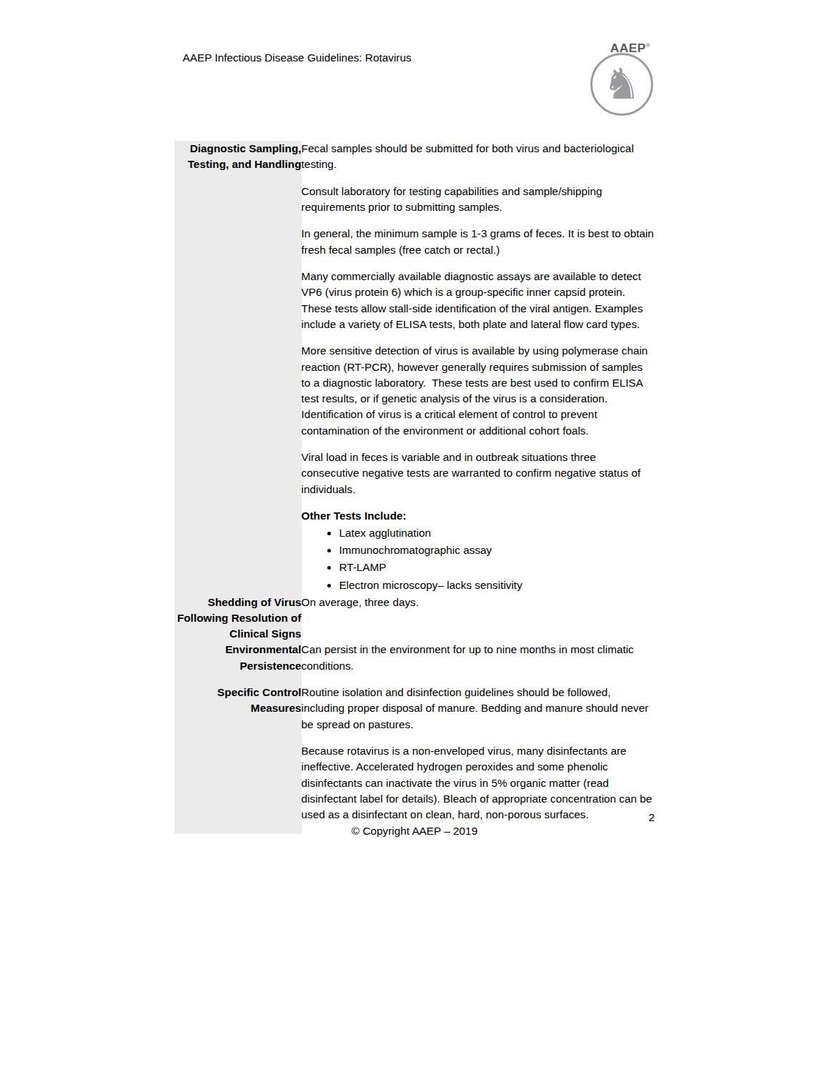AAEP Infectious Disease Guidelines: Rotavirus
AAEP®
♞
| Diagnostic Sampling, Testing, and Handling | Fecal samples should be submitted for both virus and bacteriological testing. Consult laboratory for testing capabilities and sample/shipping requirements prior to submitting samples. In general, the minimum sample is 1-3 grams of feces. It is best to obtain fresh fecal samples (free catch or rectal.) Many commercially available diagnostic assays are available to detect VP6 (virus protein 6) which is a group-specific inner capsid protein. These tests allow stall-side identification of the viral antigen. Examples include a variety of ELISA tests, both plate and lateral flow card types. More sensitive detection of virus is available by using polymerase chain reaction (RT-PCR), however generally requires submission of samples to a diagnostic laboratory. These tests are best used to confirm ELISA test results, or if genetic analysis of the virus is a consideration. Identification of virus is a critical element of control to prevent contamination of the environment or additional cohort foals. Viral load in feces is variable and in outbreak situations three consecutive negative tests are warranted to confirm negative status of individuals. Other Tests Include: Latex agglutination Immunochromatographic assay RT-LAMP Electron microscopy– lacks sensitivity |
| Shedding of Virus Following Resolution of Clinical Signs | On average, three days. |
| Environmental Persistence | Can persist in the environment for up to nine months in most climatic conditions. |
| Specific Control Measures | Routine isolation and disinfection guidelines should be followed, including proper disposal of manure. Bedding and manure should never be spread on pastures. Because rotavirus is a non-enveloped virus, many disinfectants are ineffective. Accelerated hydrogen peroxides and some phenolic disinfectants can inactivate the virus in 5% organic matter (read disinfectant label for details). Bleach of appropriate concentration can be used as a disinfectant on clean, hard, non-porous surfaces. |
2
© Copyright AAEP – 2019